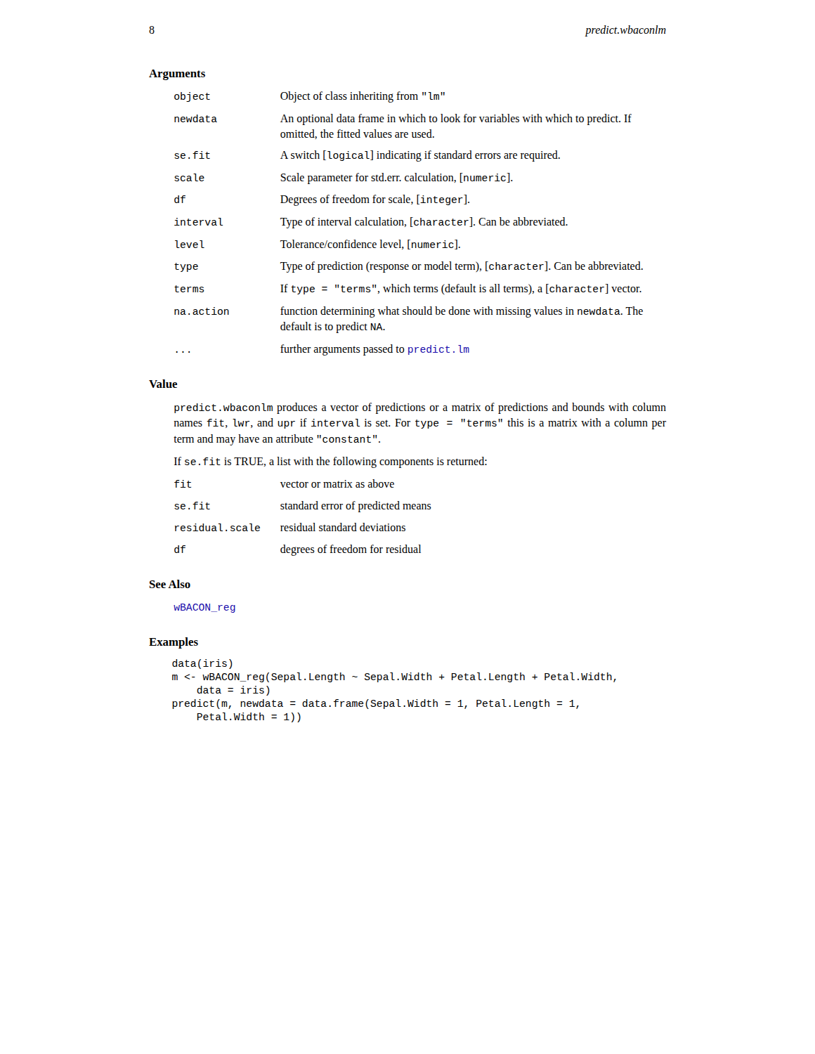8 predict.wbaconlm
Arguments
object
Object of class inheriting from "lm"
newdata
An optional data frame in which to look for variables with which to predict. If omitted, the fitted values are used.
se.fit
A switch [logical] indicating if standard errors are required.
scale
Scale parameter for std.err. calculation, [numeric].
df
Degrees of freedom for scale, [integer].
interval
Type of interval calculation, [character]. Can be abbreviated.
level
Tolerance/confidence level, [numeric].
type
Type of prediction (response or model term), [character]. Can be abbreviated.
terms
If type = "terms", which terms (default is all terms), a [character] vector.
na.action
function determining what should be done with missing values in newdata. The default is to predict NA.
...
further arguments passed to predict.lm
Value
predict.wbaconlm produces a vector of predictions or a matrix of predictions and bounds with column names fit, lwr, and upr if interval is set. For type = "terms" this is a matrix with a column per term and may have an attribute "constant".
If se.fit is TRUE, a list with the following components is returned:
fit
vector or matrix as above
se.fit
standard error of predicted means
residual.scale
residual standard deviations
df
degrees of freedom for residual
See Also
wBACON_reg
Examples
data(iris)
m <- wBACON_reg(Sepal.Length ~ Sepal.Width + Petal.Length + Petal.Width,
    data = iris)
predict(m, newdata = data.frame(Sepal.Width = 1, Petal.Length = 1,
    Petal.Width = 1))